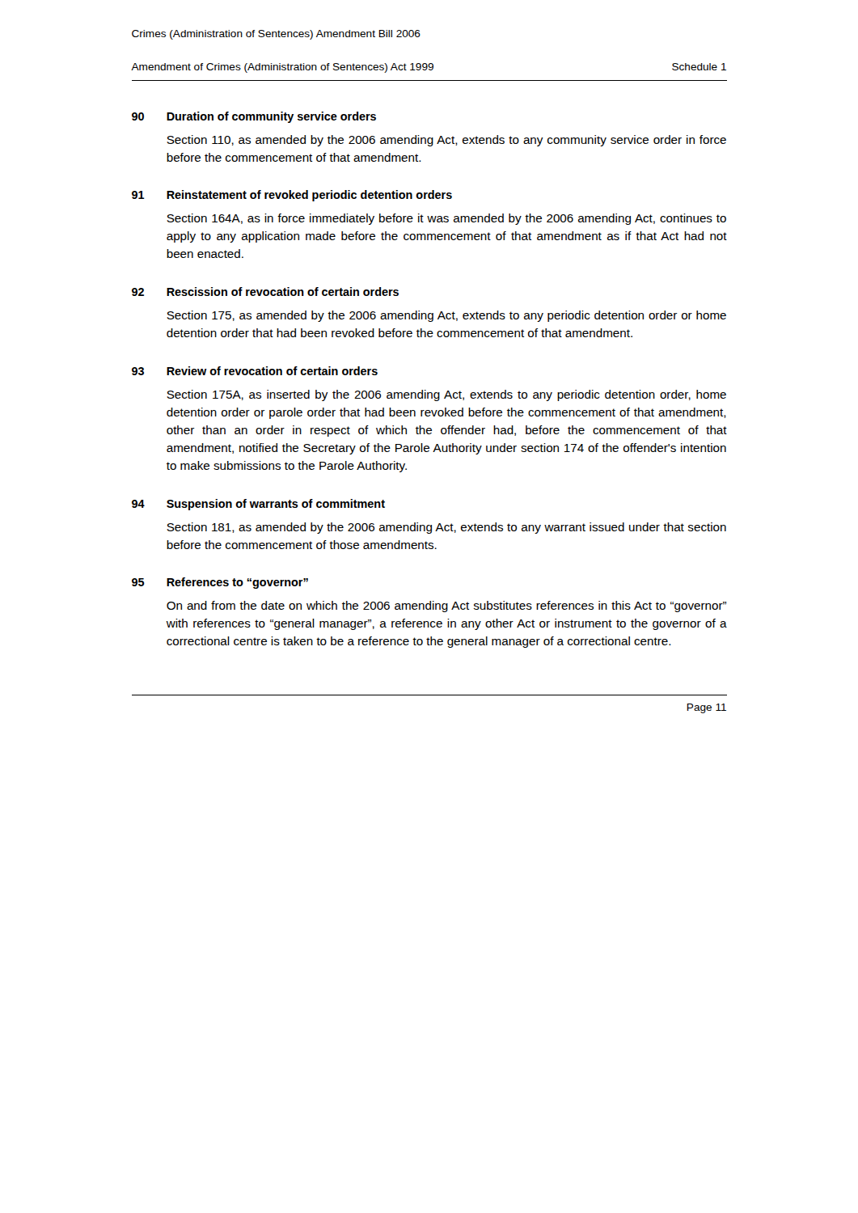Crimes (Administration of Sentences) Amendment Bill 2006
Amendment of Crimes (Administration of Sentences) Act 1999 Schedule 1
90
Duration of community service orders
Section 110, as amended by the 2006 amending Act, extends to any community service order in force before the commencement of that amendment.
91
Reinstatement of revoked periodic detention orders
Section 164A, as in force immediately before it was amended by the 2006 amending Act, continues to apply to any application made before the commencement of that amendment as if that Act had not been enacted.
92
Rescission of revocation of certain orders
Section 175, as amended by the 2006 amending Act, extends to any periodic detention order or home detention order that had been revoked before the commencement of that amendment.
93
Review of revocation of certain orders
Section 175A, as inserted by the 2006 amending Act, extends to any periodic detention order, home detention order or parole order that had been revoked before the commencement of that amendment, other than an order in respect of which the offender had, before the commencement of that amendment, notified the Secretary of the Parole Authority under section 174 of the offender's intention to make submissions to the Parole Authority.
94
Suspension of warrants of commitment
Section 181, as amended by the 2006 amending Act, extends to any warrant issued under that section before the commencement of those amendments.
95
References to “governor”
On and from the date on which the 2006 amending Act substitutes references in this Act to “governor” with references to “general manager”, a reference in any other Act or instrument to the governor of a correctional centre is taken to be a reference to the general manager of a correctional centre.
Page 11